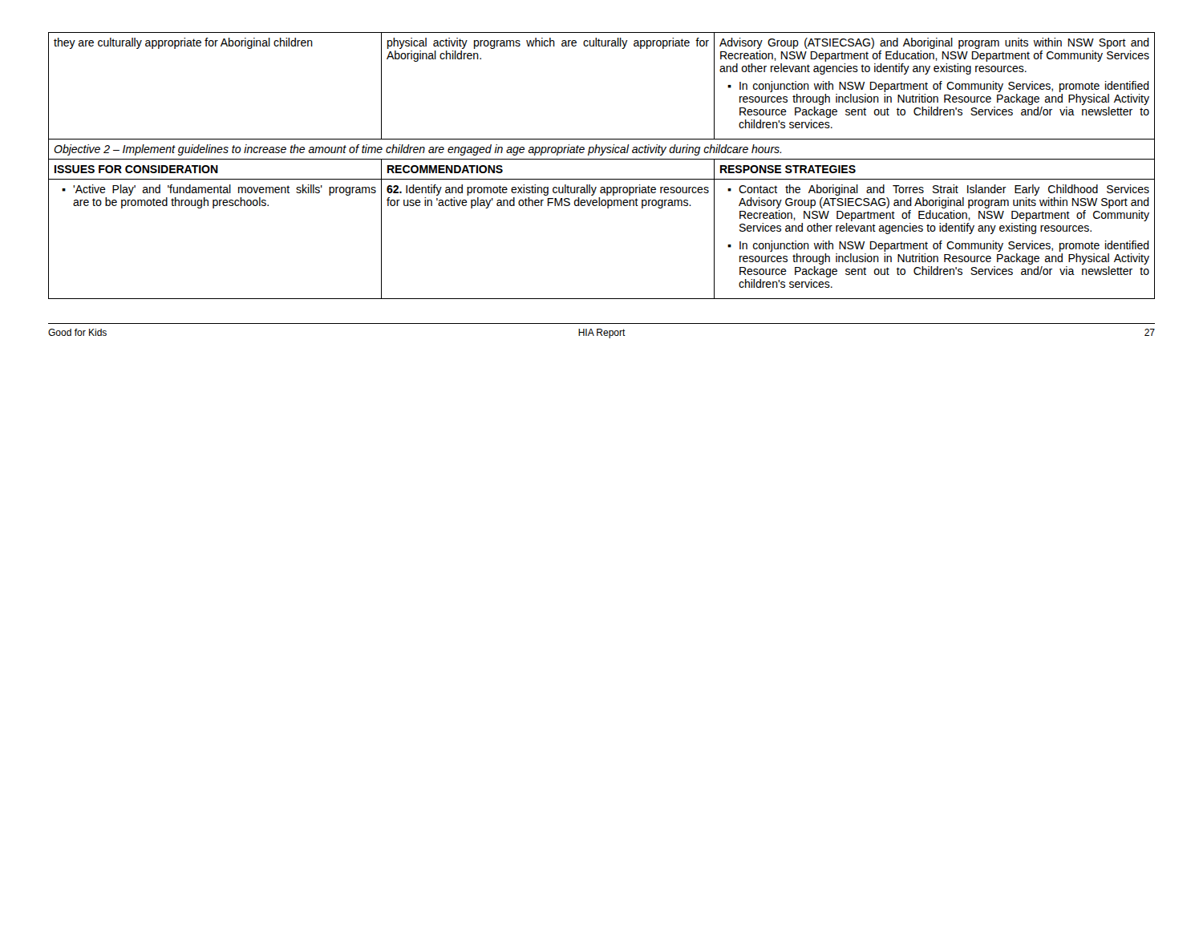| they are culturally appropriate for Aboriginal children | physical activity programs which are culturally appropriate for Aboriginal children. | Advisory Group (ATSIECSAG) and Aboriginal program units within NSW Sport and Recreation, NSW Department of Education, NSW Department of Community Services and other relevant agencies to identify any existing resources. In conjunction with NSW Department of Community Services, promote identified resources through inclusion in Nutrition Resource Package and Physical Activity Resource Package sent out to Children's Services and/or via newsletter to children's services. |
| Objective 2 – Implement guidelines to increase the amount of time children are engaged in age appropriate physical activity during childcare hours. |
| ISSUES FOR CONSIDERATION | RECOMMENDATIONS | RESPONSE STRATEGIES |
| 'Active Play' and 'fundamental movement skills' programs are to be promoted through preschools. | 62. Identify and promote existing culturally appropriate resources for use in 'active play' and other FMS development programs. | Contact the Aboriginal and Torres Strait Islander Early Childhood Services Advisory Group (ATSIECSAG) and Aboriginal program units within NSW Sport and Recreation, NSW Department of Education, NSW Department of Community Services and other relevant agencies to identify any existing resources. In conjunction with NSW Department of Community Services, promote identified resources through inclusion in Nutrition Resource Package and Physical Activity Resource Package sent out to Children's Services and/or via newsletter to children's services. |
Good for Kids HIA Report 27